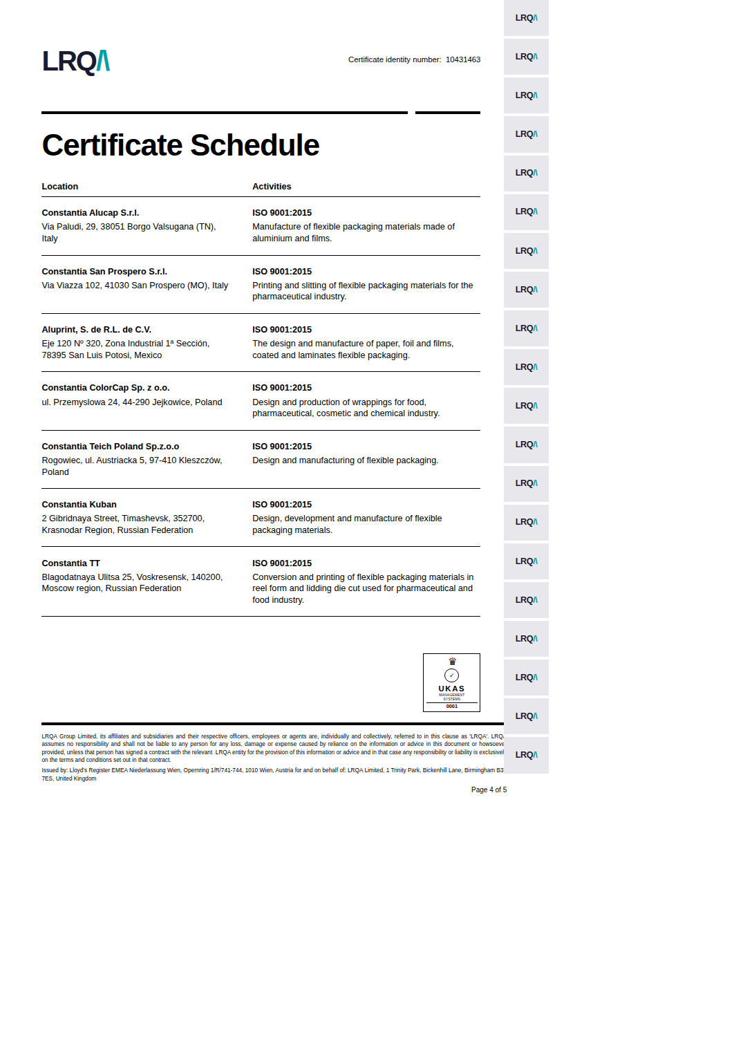LRQ/\
LRQ/\
LRQ/\
LRQ/\
LRQ/\
LRQ/\
LRQ/\
LRQ/\
LRQ/\
LRQ/\
LRQ/\
LRQ/\
LRQ/\
LRQ/\
LRQ/\
LRQ/\
LRQ/\
LRQ/\
LRQ/\
LRQ/\
LRQ/\
Certificate identity number: 10431463
Certificate Schedule
| Location | Activities |
| --- | --- |
| Constantia Alucap S.r.l. Via Paludi, 29, 38051 Borgo Valsugana (TN), Italy | ISO 9001:2015 Manufacture of flexible packaging materials made of aluminium and films. |
| Constantia San Prospero S.r.l. Via Viazza 102, 41030 San Prospero (MO), Italy | ISO 9001:2015 Printing and slitting of flexible packaging materials for the pharmaceutical industry. |
| Aluprint, S. de R.L. de C.V. Eje 120 Nº 320, Zona Industrial 1ª Sección, 78395 San Luis Potosi, Mexico | ISO 9001:2015 The design and manufacture of paper, foil and films, coated and laminates flexible packaging. |
| Constantia ColorCap Sp. z o.o. ul. Przemyslowa 24, 44-290 Jejkowice, Poland | ISO 9001:2015 Design and production of wrappings for food, pharmaceutical, cosmetic and chemical industry. |
| Constantia Teich Poland Sp.z.o.o Rogowiec, ul. Austriacka 5, 97-410 Kleszczów, Poland | ISO 9001:2015 Design and manufacturing of flexible packaging. |
| Constantia Kuban 2 Gibridnaya Street, Timashevsk, 352700, Krasnodar Region, Russian Federation | ISO 9001:2015 Design, development and manufacture of flexible packaging materials. |
| Constantia TT Blagodatnaya Ulitsa 25, Voskresensk, 140200, Moscow region, Russian Federation | ISO 9001:2015 Conversion and printing of flexible packaging materials in reel form and lidding die cut used for pharmaceutical and food industry. |
♛
✓
UKAS
MANAGEMENT
SYSTEMS
0001
LRQA Group Limited, its affiliates and subsidiaries and their respective officers, employees or agents are, individually and collectively, referred to in this clause as 'LRQA'. LRQA assumes no responsibility and shall not be liable to any person for any loss, damage or expense caused by reliance on the information or advice in this document or howsoever provided, unless that person has signed a contract with the relevant LRQA entity for the provision of this information or advice and in that case any responsibility or liability is exclusively on the terms and conditions set out in that contract.
Issued by: Lloyd's Register EMEA Niederlassung Wien, Opernring 1/R/741-744, 1010 Wien, Austria for and on behalf of: LRQA Limited, 1 Trinity Park, Bickenhill Lane, Birmingham B37 7ES, United Kingdom
Page 4 of 5